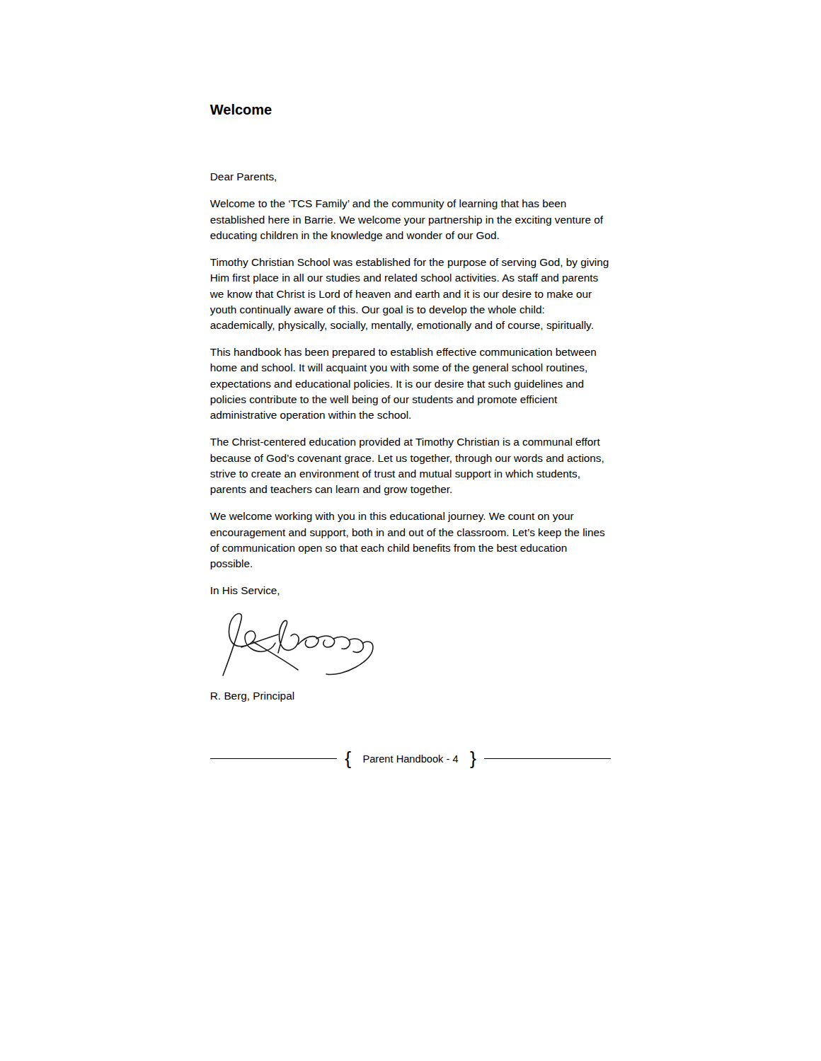Welcome
Dear Parents,
Welcome to the ‘TCS Family’ and the community of learning that has been established here in Barrie. We welcome your partnership in the exciting venture of educating children in the knowledge and wonder of our God.
Timothy Christian School was established for the purpose of serving God, by giving Him first place in all our studies and related school activities. As staff and parents we know that Christ is Lord of heaven and earth and it is our desire to make our youth continually aware of this. Our goal is to develop the whole child: academically, physically, socially, mentally, emotionally and of course, spiritually.
This handbook has been prepared to establish effective communication between home and school. It will acquaint you with some of the general school routines, expectations and educational policies. It is our desire that such guidelines and policies contribute to the well being of our students and promote efficient administrative operation within the school.
The Christ-centered education provided at Timothy Christian is a communal effort because of God’s covenant grace. Let us together, through our words and actions, strive to create an environment of trust and mutual support in which students, parents and teachers can learn and grow together.
We welcome working with you in this educational journey. We count on your encouragement and support, both in and out of the classroom. Let’s keep the lines of communication open so that each child benefits from the best education possible.
In His Service,
R. Berg, Principal
{ Parent Handbook - 4 }